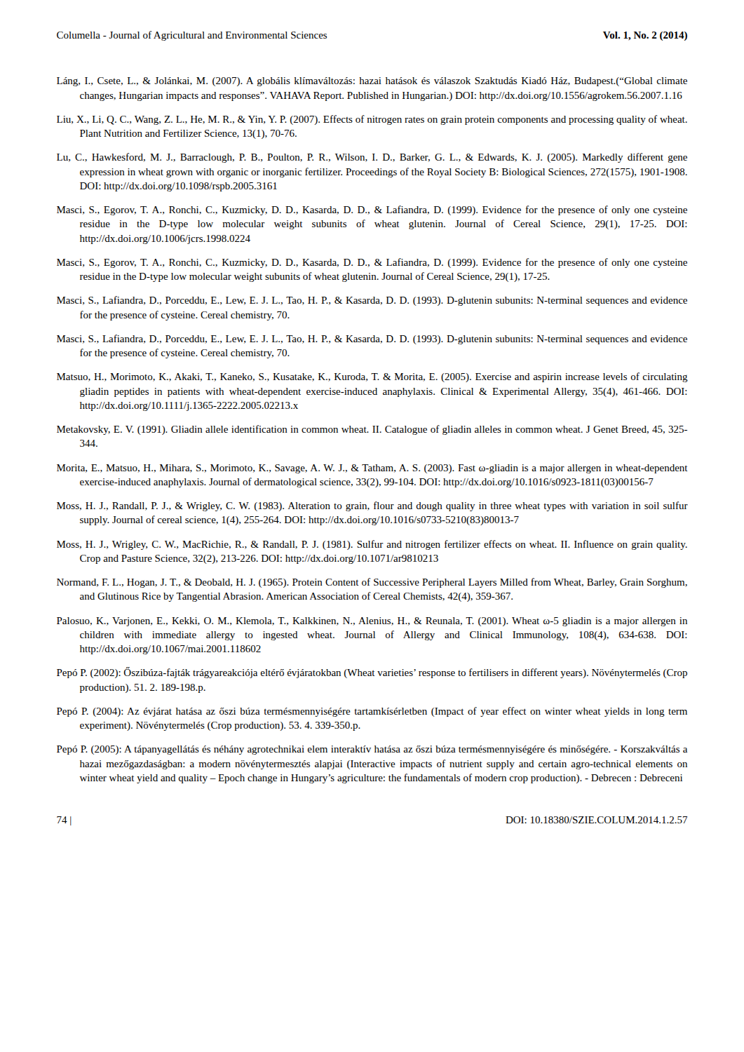Columella - Journal of Agricultural and Environmental Sciences Vol. 1, No. 2 (2014)
Láng, I., Csete, L., & Jolánkai, M. (2007). A globális klímaváltozás: hazai hatások és válaszok Szaktudás Kiadó Ház, Budapest.(“Global climate changes, Hungarian impacts and responses”. VAHAVA Report. Published in Hungarian.) DOI: http://dx.doi.org/10.1556/agrokem.56.2007.1.16
Liu, X., Li, Q. C., Wang, Z. L., He, M. R., & Yin, Y. P. (2007). Effects of nitrogen rates on grain protein components and processing quality of wheat. Plant Nutrition and Fertilizer Science, 13(1), 70-76.
Lu, C., Hawkesford, M. J., Barraclough, P. B., Poulton, P. R., Wilson, I. D., Barker, G. L., & Edwards, K. J. (2005). Markedly different gene expression in wheat grown with organic or inorganic fertilizer. Proceedings of the Royal Society B: Biological Sciences, 272(1575), 1901-1908. DOI: http://dx.doi.org/10.1098/rspb.2005.3161
Masci, S., Egorov, T. A., Ronchi, C., Kuzmicky, D. D., Kasarda, D. D., & Lafiandra, D. (1999). Evidence for the presence of only one cysteine residue in the D-type low molecular weight subunits of wheat glutenin. Journal of Cereal Science, 29(1), 17-25. DOI: http://dx.doi.org/10.1006/jcrs.1998.0224
Masci, S., Egorov, T. A., Ronchi, C., Kuzmicky, D. D., Kasarda, D. D., & Lafiandra, D. (1999). Evidence for the presence of only one cysteine residue in the D-type low molecular weight subunits of wheat glutenin. Journal of Cereal Science, 29(1), 17-25.
Masci, S., Lafiandra, D., Porceddu, E., Lew, E. J. L., Tao, H. P., & Kasarda, D. D. (1993). D-glutenin subunits: N-terminal sequences and evidence for the presence of cysteine. Cereal chemistry, 70.
Masci, S., Lafiandra, D., Porceddu, E., Lew, E. J. L., Tao, H. P., & Kasarda, D. D. (1993). D-glutenin subunits: N-terminal sequences and evidence for the presence of cysteine. Cereal chemistry, 70.
Matsuo, H., Morimoto, K., Akaki, T., Kaneko, S., Kusatake, K., Kuroda, T. & Morita, E. (2005). Exercise and aspirin increase levels of circulating gliadin peptides in patients with wheat-dependent exercise-induced anaphylaxis. Clinical & Experimental Allergy, 35(4), 461-466. DOI: http://dx.doi.org/10.1111/j.1365-2222.2005.02213.x
Metakovsky, E. V. (1991). Gliadin allele identification in common wheat. II. Catalogue of gliadin alleles in common wheat. J Genet Breed, 45, 325-344.
Morita, E., Matsuo, H., Mihara, S., Morimoto, K., Savage, A. W. J., & Tatham, A. S. (2003). Fast ω-gliadin is a major allergen in wheat-dependent exercise-induced anaphylaxis. Journal of dermatological science, 33(2), 99-104. DOI: http://dx.doi.org/10.1016/s0923-1811(03)00156-7
Moss, H. J., Randall, P. J., & Wrigley, C. W. (1983). Alteration to grain, flour and dough quality in three wheat types with variation in soil sulfur supply. Journal of cereal science, 1(4), 255-264. DOI: http://dx.doi.org/10.1016/s0733-5210(83)80013-7
Moss, H. J., Wrigley, C. W., MacRichie, R., & Randall, P. J. (1981). Sulfur and nitrogen fertilizer effects on wheat. II. Influence on grain quality. Crop and Pasture Science, 32(2), 213-226. DOI: http://dx.doi.org/10.1071/ar9810213
Normand, F. L., Hogan, J. T., & Deobald, H. J. (1965). Protein Content of Successive Peripheral Layers Milled from Wheat, Barley, Grain Sorghum, and Glutinous Rice by Tangential Abrasion. American Association of Cereal Chemists, 42(4), 359-367.
Palosuo, K., Varjonen, E., Kekki, O. M., Klemola, T., Kalkkinen, N., Alenius, H., & Reunala, T. (2001). Wheat ω-5 gliadin is a major allergen in children with immediate allergy to ingested wheat. Journal of Allergy and Clinical Immunology, 108(4), 634-638. DOI: http://dx.doi.org/10.1067/mai.2001.118602
Pepó P. (2002): Őszibúza-fajták trágyareakciója eltérő évjáratokban (Wheat varieties’ response to fertilisers in different years). Növénytermelés (Crop production). 51. 2. 189-198.p.
Pepó P. (2004): Az évjárat hatása az őszi búza termésmennyiségére tartamkísérletben (Impact of year effect on winter wheat yields in long term experiment). Növénytermelés (Crop production). 53. 4. 339-350.p.
Pepó P. (2005): A tápanyagellátás és néhány agrotechnikai elem interaktív hatása az őszi búza termésmennyiségére és minőségére. - Korszakváltás a hazai mezőgazdaságban: a modern növénytermesztés alapjai (Interactive impacts of nutrient supply and certain agro-technical elements on winter wheat yield and quality – Epoch change in Hungary’s agriculture: the fundamentals of modern crop production). - Debrecen : Debreceni
74 | DOI: 10.18380/SZIE.COLUM.2014.1.2.57